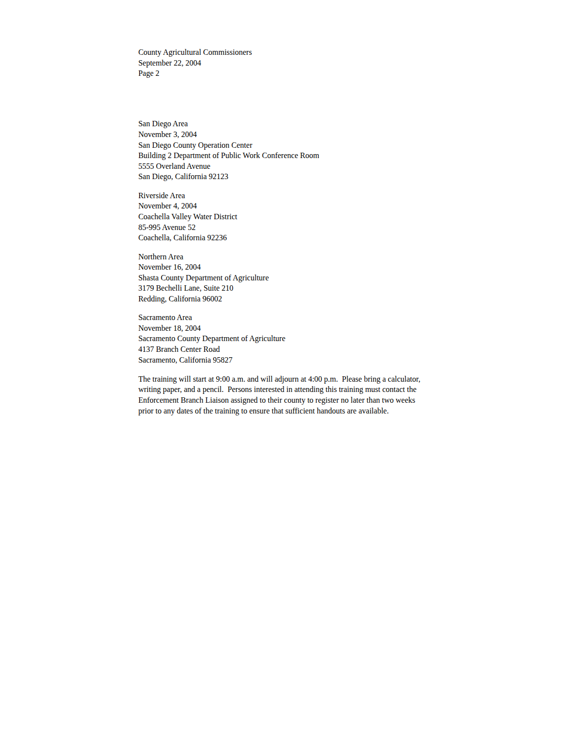County Agricultural Commissioners
September 22, 2004
Page 2
San Diego Area
November 3, 2004
San Diego County Operation Center
Building 2 Department of Public Work Conference Room
5555 Overland Avenue
San Diego, California 92123
Riverside Area
November 4, 2004
Coachella Valley Water District
85-995 Avenue 52
Coachella, California 92236
Northern Area
November 16, 2004
Shasta County Department of Agriculture
3179 Bechelli Lane, Suite 210
Redding, California 96002
Sacramento Area
November 18, 2004
Sacramento County Department of Agriculture
4137 Branch Center Road
Sacramento, California 95827
The training will start at 9:00 a.m. and will adjourn at 4:00 p.m. Please bring a calculator, writing paper, and a pencil. Persons interested in attending this training must contact the Enforcement Branch Liaison assigned to their county to register no later than two weeks prior to any dates of the training to ensure that sufficient handouts are available.